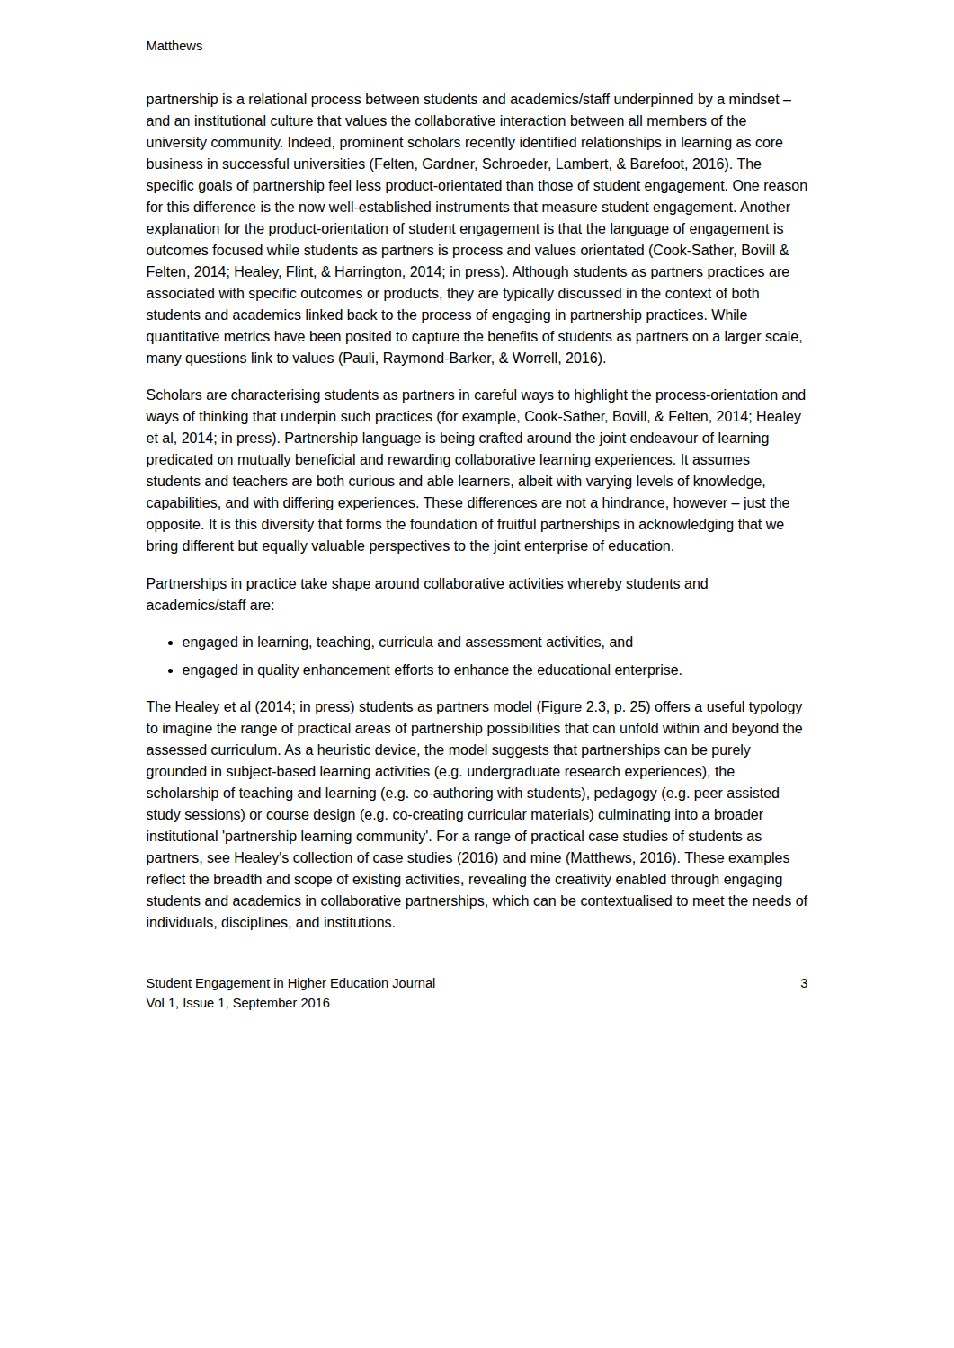Matthews
partnership is a relational process between students and academics/staff underpinned by a mindset – and an institutional culture that values the collaborative interaction between all members of the university community. Indeed, prominent scholars recently identified relationships in learning as core business in successful universities (Felten, Gardner, Schroeder, Lambert, & Barefoot, 2016). The specific goals of partnership feel less product-orientated than those of student engagement. One reason for this difference is the now well-established instruments that measure student engagement. Another explanation for the product-orientation of student engagement is that the language of engagement is outcomes focused while students as partners is process and values orientated (Cook-Sather, Bovill & Felten, 2014; Healey, Flint, & Harrington, 2014; in press). Although students as partners practices are associated with specific outcomes or products, they are typically discussed in the context of both students and academics linked back to the process of engaging in partnership practices. While quantitative metrics have been posited to capture the benefits of students as partners on a larger scale, many questions link to values (Pauli, Raymond-Barker, & Worrell, 2016).
Scholars are characterising students as partners in careful ways to highlight the process-orientation and ways of thinking that underpin such practices (for example, Cook-Sather, Bovill, & Felten, 2014; Healey et al, 2014; in press). Partnership language is being crafted around the joint endeavour of learning predicated on mutually beneficial and rewarding collaborative learning experiences. It assumes students and teachers are both curious and able learners, albeit with varying levels of knowledge, capabilities, and with differing experiences. These differences are not a hindrance, however – just the opposite. It is this diversity that forms the foundation of fruitful partnerships in acknowledging that we bring different but equally valuable perspectives to the joint enterprise of education.
Partnerships in practice take shape around collaborative activities whereby students and academics/staff are:
engaged in learning, teaching, curricula and assessment activities, and
engaged in quality enhancement efforts to enhance the educational enterprise.
The Healey et al (2014; in press) students as partners model (Figure 2.3, p. 25) offers a useful typology to imagine the range of practical areas of partnership possibilities that can unfold within and beyond the assessed curriculum. As a heuristic device, the model suggests that partnerships can be purely grounded in subject-based learning activities (e.g. undergraduate research experiences), the scholarship of teaching and learning (e.g. co-authoring with students), pedagogy (e.g. peer assisted study sessions) or course design (e.g. co-creating curricular materials) culminating into a broader institutional 'partnership learning community'. For a range of practical case studies of students as partners, see Healey's collection of case studies (2016) and mine (Matthews, 2016). These examples reflect the breadth and scope of existing activities, revealing the creativity enabled through engaging students and academics in collaborative partnerships, which can be contextualised to meet the needs of individuals, disciplines, and institutions.
Student Engagement in Higher Education Journal
Vol 1, Issue 1, September 2016
3